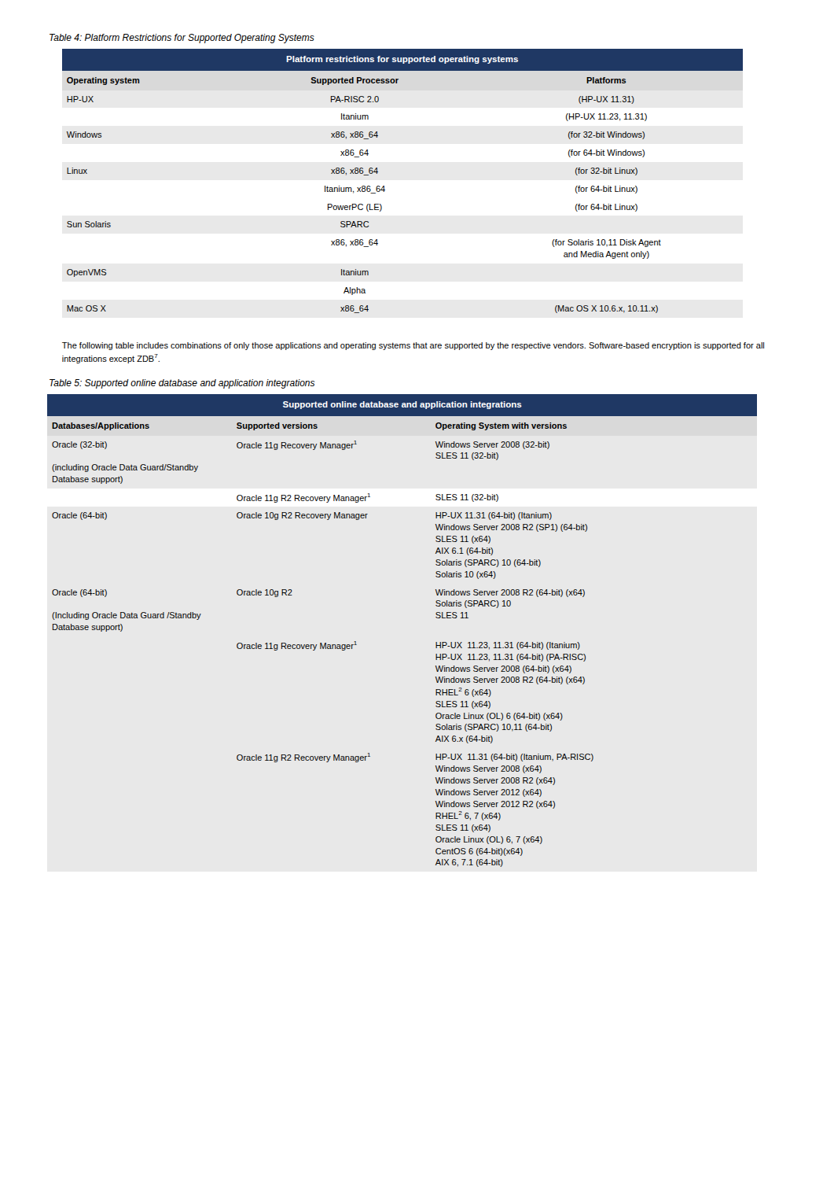Table 4: Platform Restrictions for Supported Operating Systems
| Platform restrictions for supported operating systems |
| --- |
| Operating system | Supported Processor | Platforms |
| HP-UX | PA-RISC 2.0 | (HP-UX 11.31) |
| | Itanium | (HP-UX 11.23, 11.31) |
| Windows | x86, x86_64 | (for 32-bit Windows) |
| | x86_64 | (for 64-bit Windows) |
| Linux | x86, x86_64 | (for 32-bit Linux) |
| | Itanium, x86_64 | (for 64-bit Linux) |
| | PowerPC (LE) | (for 64-bit Linux) |
| Sun Solaris | SPARC | |
| | x86, x86_64 | (for Solaris 10,11 Disk Agent and Media Agent only) |
| OpenVMS | Itanium | |
| | Alpha | |
| Mac OS X | x86_64 | (Mac OS X 10.6.x, 10.11.x) |
The following table includes combinations of only those applications and operating systems that are supported by the respective vendors. Software-based encryption is supported for all integrations except ZDB7.
Table 5: Supported online database and application integrations
| Supported online database and application integrations |
| --- |
| Databases/Applications | Supported versions | Operating System with versions |
| Oracle (32-bit) (including Oracle Data Guard/Standby Database support) | Oracle 11g Recovery Manager 1 | Windows Server 2008 (32-bit) SLES 11 (32-bit) |
| | Oracle 11g R2 Recovery Manager 1 | SLES 11 (32-bit) |
| Oracle (64-bit) | Oracle 10g R2 Recovery Manager | HP-UX 11.31 (64-bit) (Itanium) Windows Server 2008 R2 (SP1) (64-bit) SLES 11 (x64) AIX 6.1 (64-bit) Solaris (SPARC) 10 (64-bit) Solaris 10 (x64) |
| Oracle (64-bit) (Including Oracle Data Guard /Standby Database support) | Oracle 10g R2 | Windows Server 2008 R2 (64-bit) (x64) Solaris (SPARC) 10 SLES 11 |
| | Oracle 11g Recovery Manager 1 | HP-UX 11.23, 11.31 (64-bit) (Itanium) HP-UX 11.23, 11.31 (64-bit) (PA-RISC) Windows Server 2008 (64-bit) (x64) Windows Server 2008 R2 (64-bit) (x64) RHEL 2 6 (x64) SLES 11 (x64) Oracle Linux (OL) 6 (64-bit) (x64) Solaris (SPARC) 10,11 (64-bit) AIX 6.x (64-bit) |
| | Oracle 11g R2 Recovery Manager 1 | HP-UX 11.31 (64-bit) (Itanium, PA-RISC) Windows Server 2008 (x64) Windows Server 2008 R2 (x64) Windows Server 2012 (x64) Windows Server 2012 R2 (x64) RHEL 2 6, 7 (x64) SLES 11 (x64) Oracle Linux (OL) 6, 7 (x64) CentOS 6 (64-bit)(x64) AIX 6, 7.1 (64-bit) |